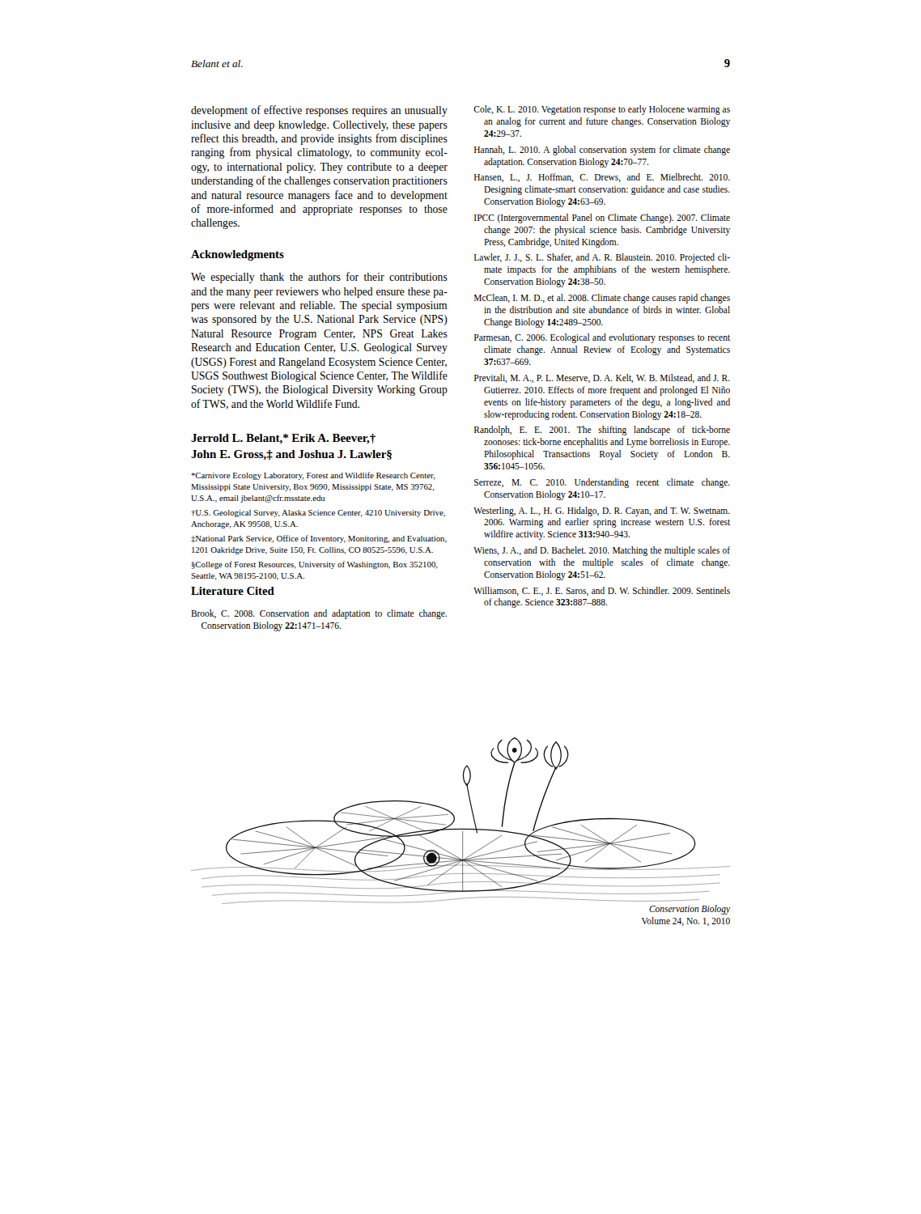Belant et al.
9
development of effective responses requires an unusually inclusive and deep knowledge. Collectively, these papers reflect this breadth, and provide insights from disciplines ranging from physical climatology, to community ecology, to international policy. They contribute to a deeper understanding of the challenges conservation practitioners and natural resource managers face and to development of more-informed and appropriate responses to those challenges.
Acknowledgments
We especially thank the authors for their contributions and the many peer reviewers who helped ensure these papers were relevant and reliable. The special symposium was sponsored by the U.S. National Park Service (NPS) Natural Resource Program Center, NPS Great Lakes Research and Education Center, U.S. Geological Survey (USGS) Forest and Rangeland Ecosystem Science Center, USGS Southwest Biological Science Center, The Wildlife Society (TWS), the Biological Diversity Working Group of TWS, and the World Wildlife Fund.
Jerrold L. Belant,* Erik A. Beever,†
John E. Gross,‡ and Joshua J. Lawler§
*Carnivore Ecology Laboratory, Forest and Wildlife Research Center, Mississippi State University, Box 9690, Mississippi State, MS 39762, U.S.A., email jbelant@cfr.msstate.edu
†U.S. Geological Survey, Alaska Science Center, 4210 University Drive, Anchorage, AK 99508, U.S.A.
‡National Park Service, Office of Inventory, Monitoring, and Evaluation, 1201 Oakridge Drive, Suite 150, Ft. Collins, CO 80525-5596, U.S.A.
§College of Forest Resources, University of Washington, Box 352100, Seattle, WA 98195-2100, U.S.A.
Literature Cited
Brook, C. 2008. Conservation and adaptation to climate change. Conservation Biology 22: 1471–1476.
Cole, K. L. 2010. Vegetation response to early Holocene warming as an analog for current and future changes. Conservation Biology 24: 29–37.
Hannah, L. 2010. A global conservation system for climate change adaptation. Conservation Biology 24: 70–77.
Hansen, L., J. Hoffman, C. Drews, and E. Mielbrecht. 2010. Designing climate-smart conservation: guidance and case studies. Conservation Biology 24: 63–69.
IPCC (Intergovernmental Panel on Climate Change). 2007. Climate change 2007: the physical science basis. Cambridge University Press, Cambridge, United Kingdom.
Lawler, J. J., S. L. Shafer, and A. R. Blaustein. 2010. Projected climate impacts for the amphibians of the western hemisphere. Conservation Biology 24: 38–50.
McClean, I. M. D., et al. 2008. Climate change causes rapid changes in the distribution and site abundance of birds in winter. Global Change Biology 14: 2489–2500.
Parmesan, C. 2006. Ecological and evolutionary responses to recent climate change. Annual Review of Ecology and Systematics 37: 637–669.
Previtali, M. A., P. L. Meserve, D. A. Kelt, W. B. Milstead, and J. R. Gutierrez. 2010. Effects of more frequent and prolonged El Niño events on life-history parameters of the degu, a long-lived and slow-reproducing rodent. Conservation Biology 24: 18–28.
Randolph, E. E. 2001. The shifting landscape of tick-borne zoonoses: tick-borne encephalitis and Lyme borreliosis in Europe. Philosophical Transactions Royal Society of London B. 356: 1045–1056.
Serreze, M. C. 2010. Understanding recent climate change. Conservation Biology 24: 10–17.
Westerling, A. L., H. G. Hidalgo, D. R. Cayan, and T. W. Swetnam. 2006. Warming and earlier spring increase western U.S. forest wildfire activity. Science 313: 940–943.
Wiens, J. A., and D. Bachelet. 2010. Matching the multiple scales of conservation with the multiple scales of climate change. Conservation Biology 24: 51–62.
Williamson, C. E., J. E. Saros, and D. W. Schindler. 2009. Sentinels of change. Science 323: 887–888.
Conservation Biology
Volume 24, No. 1, 2010